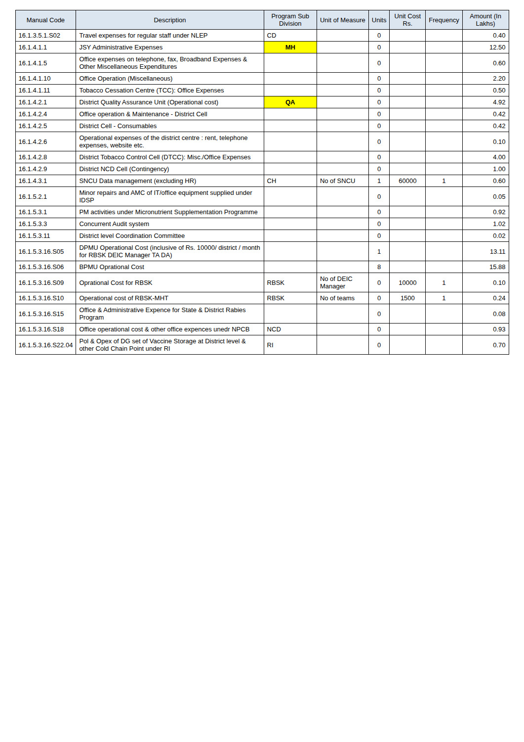| Manual Code | Description | Program Sub Division | Unit of Measure | Units | Unit Cost Rs. | Frequency | Amount (In Lakhs) |
| --- | --- | --- | --- | --- | --- | --- | --- |
| 16.1.3.5.1.S02 | Travel expenses for regular staff under NLEP | CD | | 0 | | | 0.40 |
| 16.1.4.1.1 | JSY Administrative Expenses | MH | | 0 | | | 12.50 |
| 16.1.4.1.5 | Office expenses on telephone, fax, Broadband Expenses & Other Miscellaneous Expenditures | | | 0 | | | 0.60 |
| 16.1.4.1.10 | Office Operation (Miscellaneous) | | | 0 | | | 2.20 |
| 16.1.4.1.11 | Tobacco Cessation Centre (TCC): Office Expenses | | | 0 | | | 0.50 |
| 16.1.4.2.1 | District Quality Assurance Unit (Operational cost) | QA | | 0 | | | 4.92 |
| 16.1.4.2.4 | Office operation & Maintenance - District Cell | | | 0 | | | 0.42 |
| 16.1.4.2.5 | District Cell - Consumables | | | 0 | | | 0.42 |
| 16.1.4.2.6 | Operational expenses of the district centre : rent, telephone expenses, website etc. | | | 0 | | | 0.10 |
| 16.1.4.2.8 | District Tobacco Control Cell (DTCC): Misc./Office Expenses | | | 0 | | | 4.00 |
| 16.1.4.2.9 | District NCD Cell (Contingency) | | | 0 | | | 1.00 |
| 16.1.4.3.1 | SNCU Data management (excluding HR) | CH | No of SNCU | 1 | 60000 | 1 | 0.60 |
| 16.1.5.2.1 | Minor repairs and AMC of IT/office equipment supplied under IDSP | | | 0 | | | 0.05 |
| 16.1.5.3.1 | PM activities under Micronutrient Supplementation Programme | | | 0 | | | 0.92 |
| 16.1.5.3.3 | Concurrent Audit system | | | 0 | | | 1.02 |
| 16.1.5.3.11 | District level Coordination Committee | | | 0 | | | 0.02 |
| 16.1.5.3.16.S05 | DPMU Operational Cost (inclusive of Rs. 10000/ district / month for RBSK DEIC Manager TA DA) | | | 1 | | | 13.11 |
| 16.1.5.3.16.S06 | BPMU Oprational Cost | | | 8 | | | 15.88 |
| 16.1.5.3.16.S09 | Oprational Cost for RBSK | RBSK | No of DEIC Manager | 0 | 10000 | 1 | 0.10 |
| 16.1.5.3.16.S10 | Operational cost of RBSK-MHT | RBSK | No of teams | 0 | 1500 | 1 | 0.24 |
| 16.1.5.3.16.S15 | Office & Administrative Expence for State & District Rabies Program | | | 0 | | | 0.08 |
| 16.1.5.3.16.S18 | Office operational cost & other office expences unedr NPCB | NCD | | 0 | | | 0.93 |
| 16.1.5.3.16.S22.04 | Pol & Opex of DG set of Vaccine Storage at District level & other Cold Chain Point under RI | RI | | 0 | | | 0.70 |